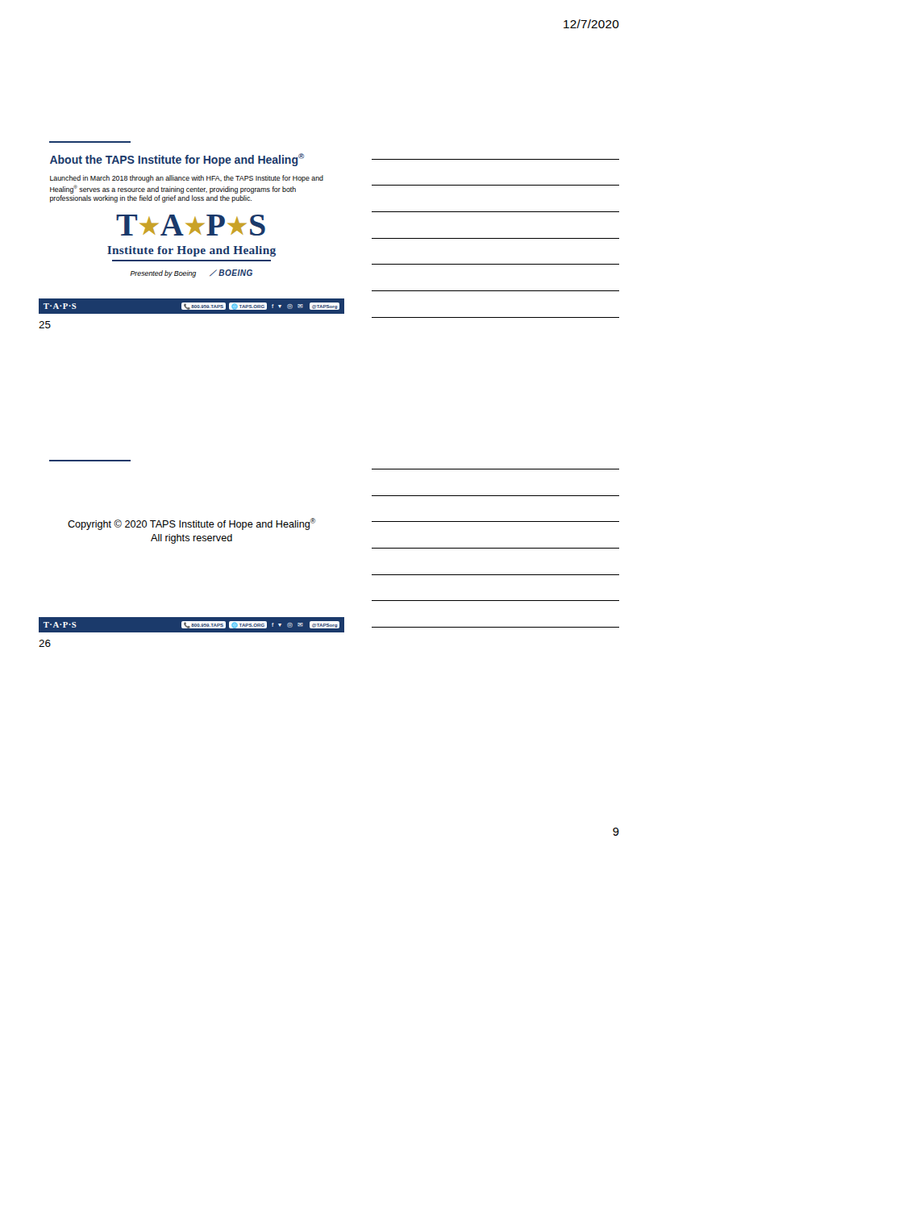12/7/2020
About the TAPS Institute for Hope and Healing®
Launched in March 2018 through an alliance with HFA, the TAPS Institute for Hope and Healing® serves as a resource and training center, providing programs for both professionals working in the field of grief and loss and the public.
T★A★P★S
Institute for Hope and Healing
Presented by Boeing ⟋ BOEING
T·A·P·S
📞 800.959.TAPS 🌐 TAPS.ORG f ▾ ◎ ✉ @TAPSorg
25
Copyright © 2020 TAPS Institute of Hope and Healing®
All rights reserved
T·A·P·S
📞 800.959.TAPS 🌐 TAPS.ORG f ▾ ◎ ✉ @TAPSorg
26
9